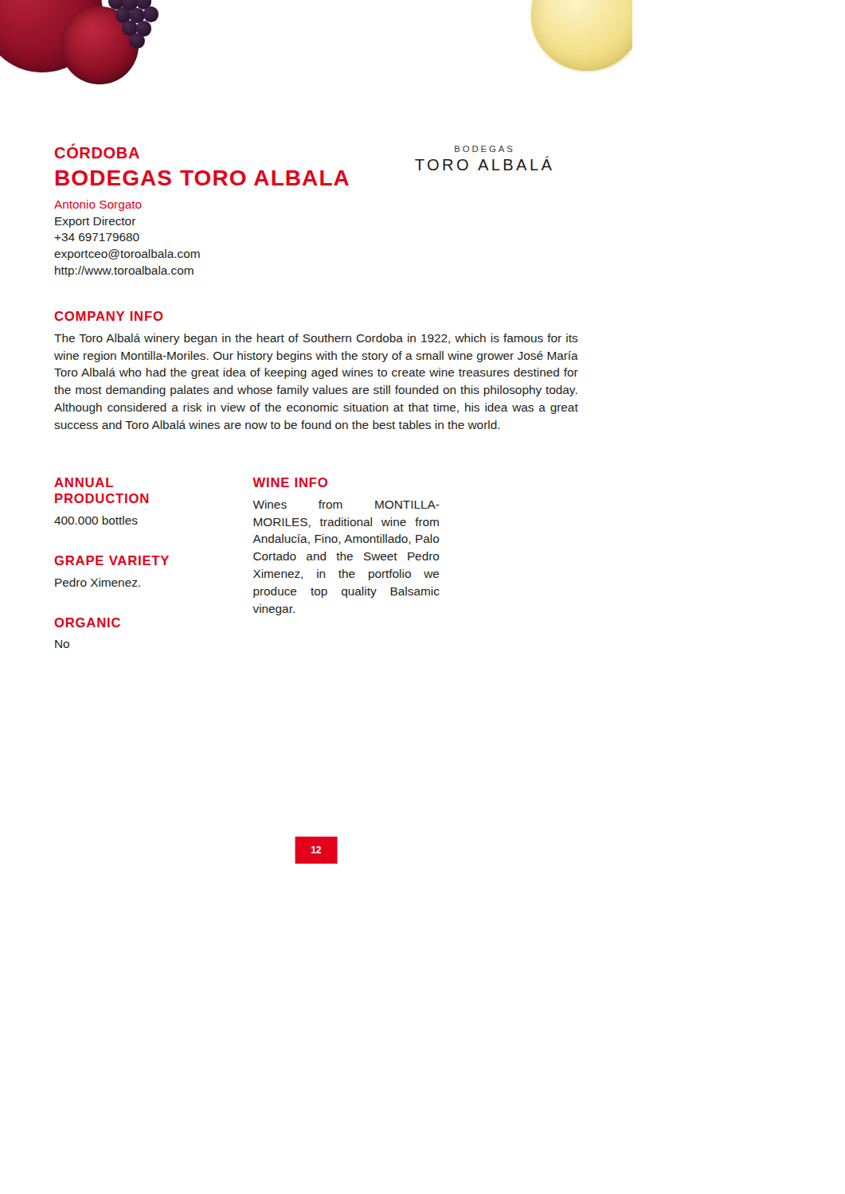Córdoba
Bodegas Toro Albala
Antonio Sorgato
Export Director
+34 697179680
exportceo@toroalbala.com
http://www.toroalbala.com
BODEGAS
TORO ALBALÁ
Company Info
The Toro Albalá winery began in the heart of Southern Cordoba in 1922, which is famous for its wine region Montilla-Moriles. Our history begins with the story of a small wine grower José María Toro Albalá who had the great idea of keeping aged wines to create wine treasures destined for the most demanding palates and whose family values are still founded on this philosophy today. Although considered a risk in view of the economic situation at that time, his idea was a great success and Toro Albalá wines are now to be found on the best tables in the world.
Annual Production
400.000 bottles
Grape Variety
Pedro Ximenez.
Organic
No
Wine Info
Wines from MONTILLA-MORILES, traditional wine from Andalucía, Fino, Amontillado, Palo Cortado and the Sweet Pedro Ximenez, in the portfolio we produce top quality Balsamic vinegar.
12